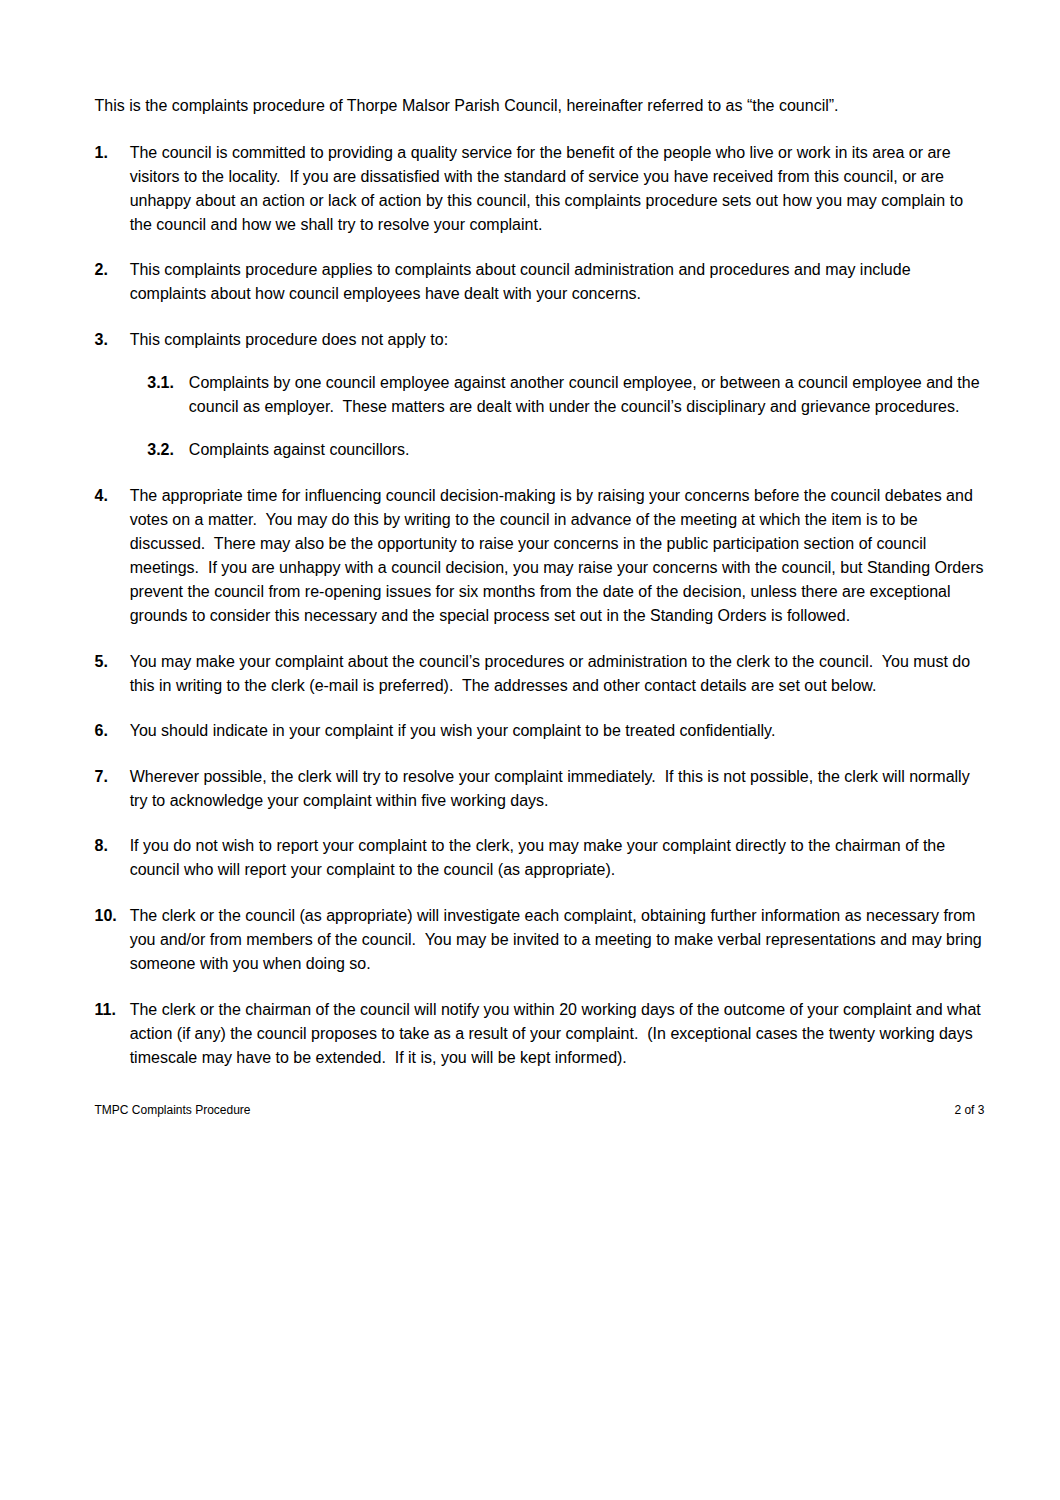This is the complaints procedure of Thorpe Malsor Parish Council, hereinafter referred to as “the council”.
1. The council is committed to providing a quality service for the benefit of the people who live or work in its area or are visitors to the locality. If you are dissatisfied with the standard of service you have received from this council, or are unhappy about an action or lack of action by this council, this complaints procedure sets out how you may complain to the council and how we shall try to resolve your complaint.
2. This complaints procedure applies to complaints about council administration and procedures and may include complaints about how council employees have dealt with your concerns.
3. This complaints procedure does not apply to:
3.1. Complaints by one council employee against another council employee, or between a council employee and the council as employer. These matters are dealt with under the council’s disciplinary and grievance procedures.
3.2. Complaints against councillors.
4. The appropriate time for influencing council decision-making is by raising your concerns before the council debates and votes on a matter. You may do this by writing to the council in advance of the meeting at which the item is to be discussed. There may also be the opportunity to raise your concerns in the public participation section of council meetings. If you are unhappy with a council decision, you may raise your concerns with the council, but Standing Orders prevent the council from re-opening issues for six months from the date of the decision, unless there are exceptional grounds to consider this necessary and the special process set out in the Standing Orders is followed.
5. You may make your complaint about the council’s procedures or administration to the clerk to the council. You must do this in writing to the clerk (e-mail is preferred). The addresses and other contact details are set out below.
6. You should indicate in your complaint if you wish your complaint to be treated confidentially.
7. Wherever possible, the clerk will try to resolve your complaint immediately. If this is not possible, the clerk will normally try to acknowledge your complaint within five working days.
8. If you do not wish to report your complaint to the clerk, you may make your complaint directly to the chairman of the council who will report your complaint to the council (as appropriate).
10. The clerk or the council (as appropriate) will investigate each complaint, obtaining further information as necessary from you and/or from members of the council. You may be invited to a meeting to make verbal representations and may bring someone with you when doing so.
11. The clerk or the chairman of the council will notify you within 20 working days of the outcome of your complaint and what action (if any) the council proposes to take as a result of your complaint. (In exceptional cases the twenty working days timescale may have to be extended. If it is, you will be kept informed).
TMPC Complaints Procedure 2 of 3